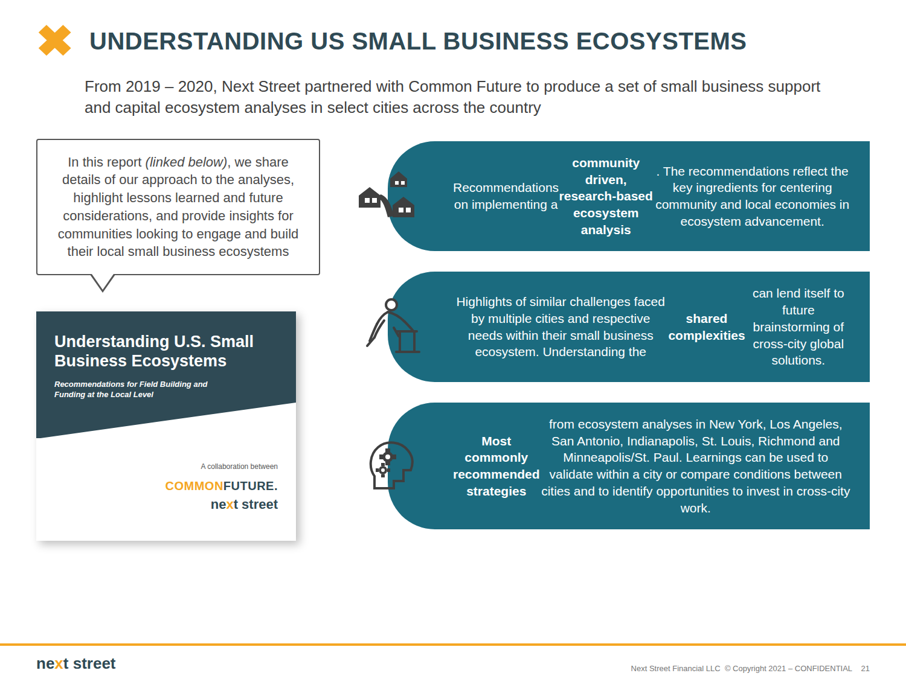✖
Understanding US Small Business Ecosystems
From 2019 – 2020, Next Street partnered with Common Future to produce a set of small business support and capital ecosystem analyses in select cities across the country
In this report (linked below), we share details of our approach to the analyses, highlight lessons learned and future considerations, and provide insights for communities looking to engage and build their local small business ecosystems
Understanding U.S. Small
Business Ecosystems
Recommendations for Field Building and
Funding at the Local Level
A collaboration between
COMMONFUTURE.
next street
Recommendations on implementing a community driven, research-based ecosystem analysis. The recommendations reflect the key ingredients for centering community and local economies in ecosystem advancement.
Highlights of similar challenges faced by multiple cities and respective needs within their small business ecosystem. Understanding the shared complexities can lend itself to future brainstorming of cross-city global solutions.
Most commonly recommended strategies from ecosystem analyses in New York, Los Angeles, San Antonio, Indianapolis, St. Louis, Richmond and Minneapolis/St. Paul. Learnings can be used to validate within a city or compare conditions between cities and to identify opportunities to invest in cross-city work.
next street
Next Street Financial LLC © Copyright 2021 – CONFIDENTIAL 21